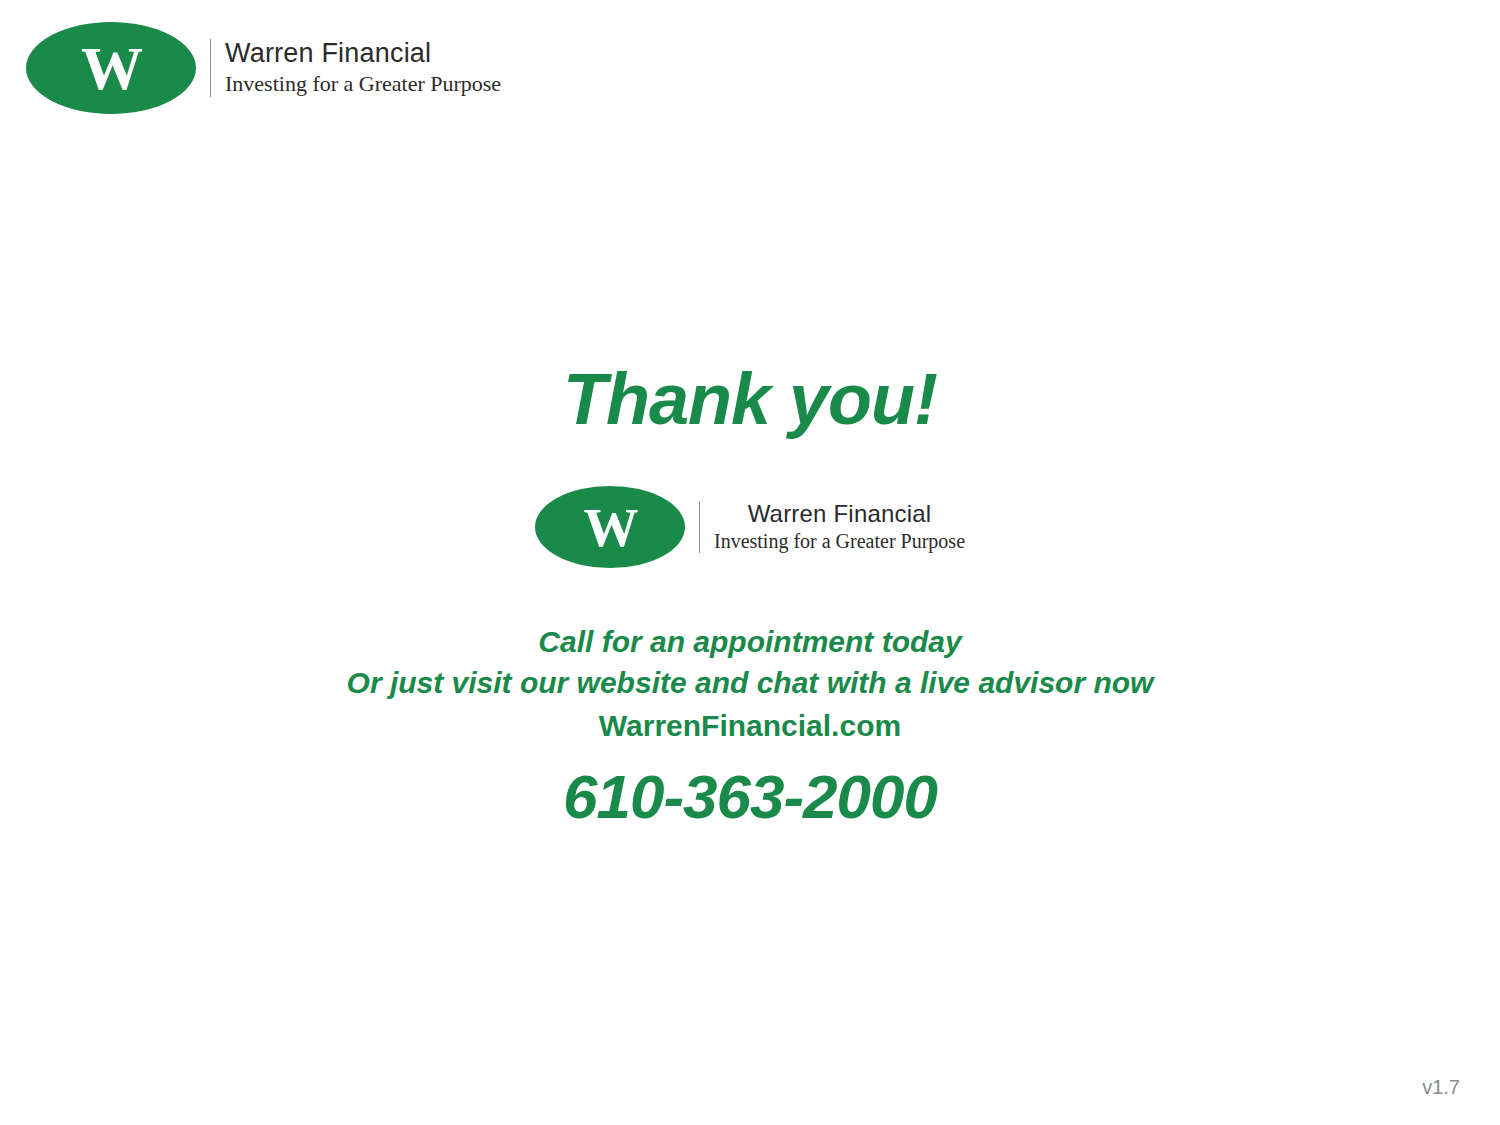W
Warren Financial
Investing for a Greater Purpose
Thank you!
W
Warren Financial
Investing for a Greater Purpose
Call for an appointment today
Or just visit our website and chat with a live advisor now
WarrenFinancial.com
610-363-2000
v1.7